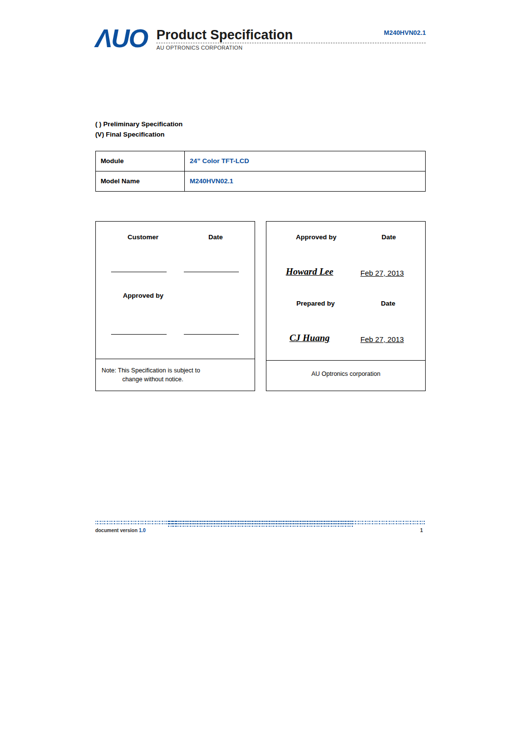ΛUO
Product Specification
AU OPTRONICS CORPORATION
M240HVN02.1
( ) Preliminary Specification
(V) Final Specification
| Module | 24” Color TFT-LCD |
| Model Name | M240HVN02.1 |
Customer Date
Approved by
Note: This Specification is subject to change without notice.
Approved by Date
Howard Lee
Feb 27, 2013
Prepared by Date
CJ Huang
Feb 27, 2013
AU Optronics corporation
document version 1.0 1